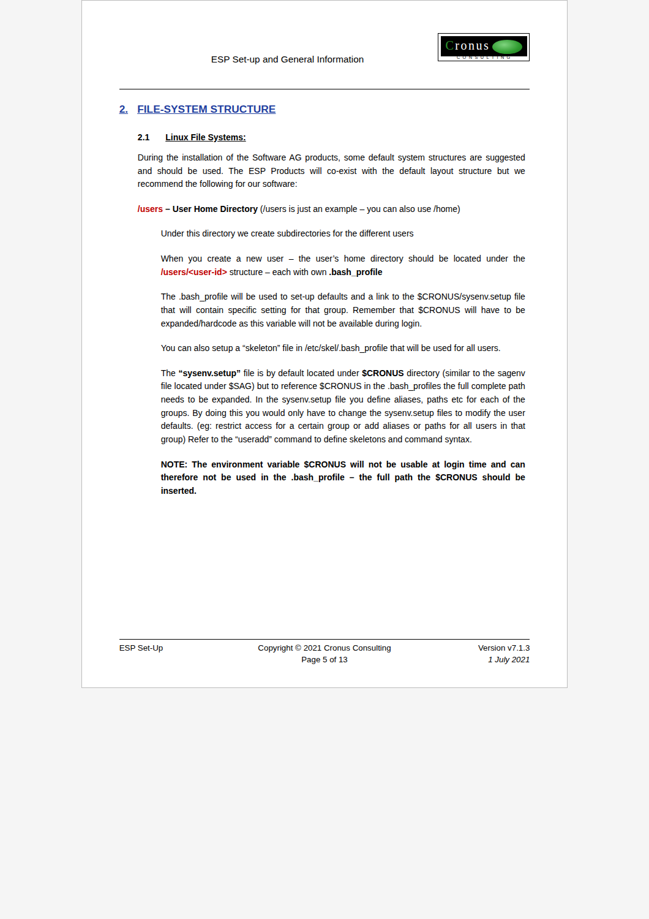ESP Set-up and General Information
Cronus C O N S U L T I N G
2. FILE-SYSTEM STRUCTURE
2.1 Linux File Systems:
During the installation of the Software AG products, some default system structures are suggested and should be used. The ESP Products will co-exist with the default layout structure but we recommend the following for our software:
/users – User Home Directory (/users is just an example – you can also use /home)
Under this directory we create subdirectories for the different users
When you create a new user – the user’s home directory should be located under the /users/<user-id> structure – each with own .bash_profile
The .bash_profile will be used to set-up defaults and a link to the $CRONUS/sysenv.setup file that will contain specific setting for that group. Remember that $CRONUS will have to be expanded/hardcode as this variable will not be available during login.
You can also setup a “skeleton” file in /etc/skel/.bash_profile that will be used for all users.
The “sysenv.setup” file is by default located under $CRONUS directory (similar to the sagenv file located under $SAG) but to reference $CRONUS in the .bash_profiles the full complete path needs to be expanded. In the sysenv.setup file you define aliases, paths etc for each of the groups. By doing this you would only have to change the sysenv.setup files to modify the user defaults. (eg: restrict access for a certain group or add aliases or paths for all users in that group) Refer to the “useradd” command to define skeletons and command syntax.
NOTE: The environment variable $CRONUS will not be usable at login time and can therefore not be used in the .bash_profile – the full path the $CRONUS should be inserted.
ESP Set-Up
Copyright © 2021 Cronus Consulting
Version v7.1.3
Page 5 of 13
1 July 2021